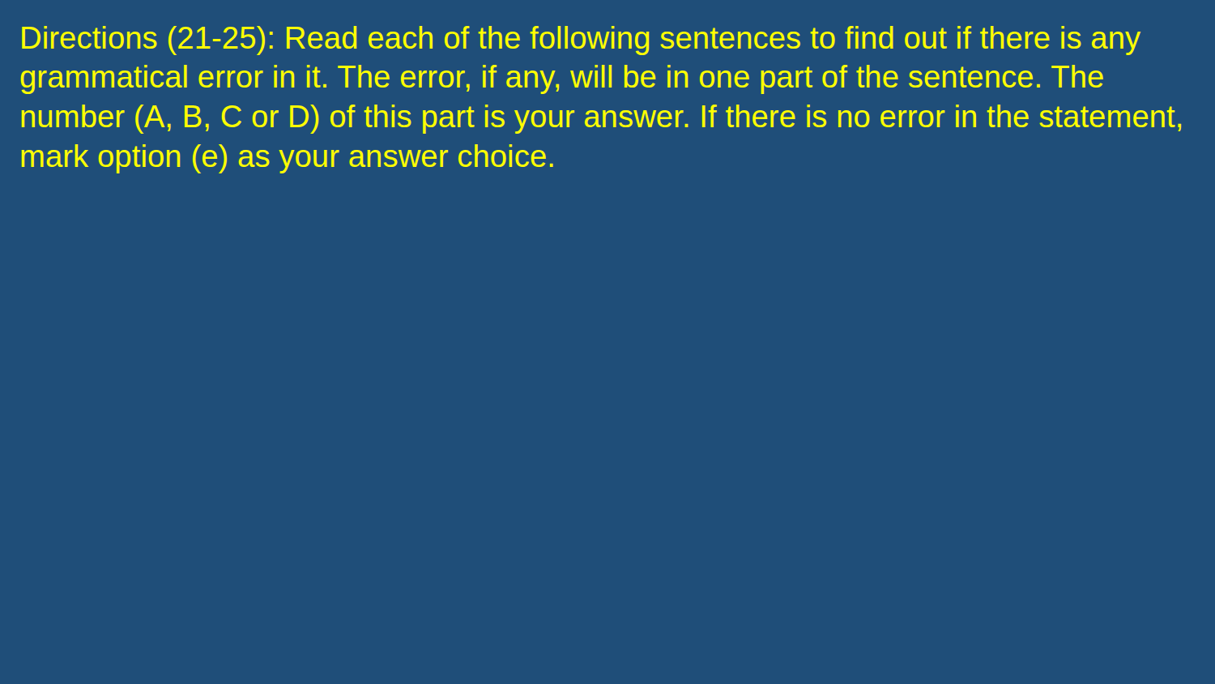Directions (21-25): Read each of the following sentences to find out if there is any grammatical error in it. The error, if any, will be in one part of the sentence. The number (A, B, C or D) of this part is your answer. If there is no error in the statement, mark option (e) as your answer choice.